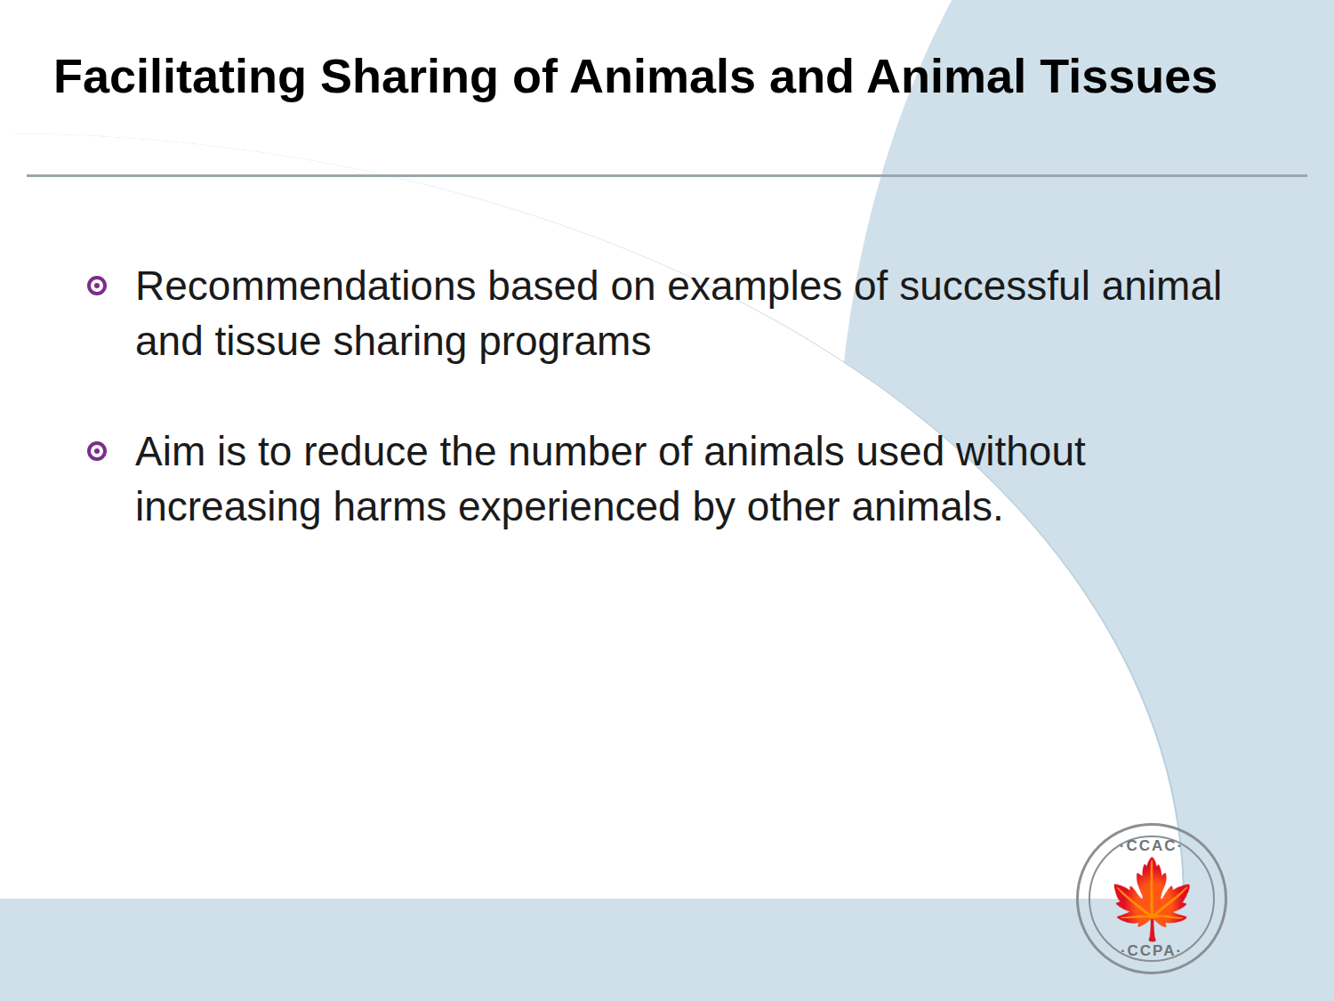Facilitating Sharing of Animals and Animal Tissues
Recommendations based on examples of successful animal and tissue sharing programs
Aim is to reduce the number of animals used without increasing harms experienced by other animals.
·CCAC·
🍁
·CCPA·